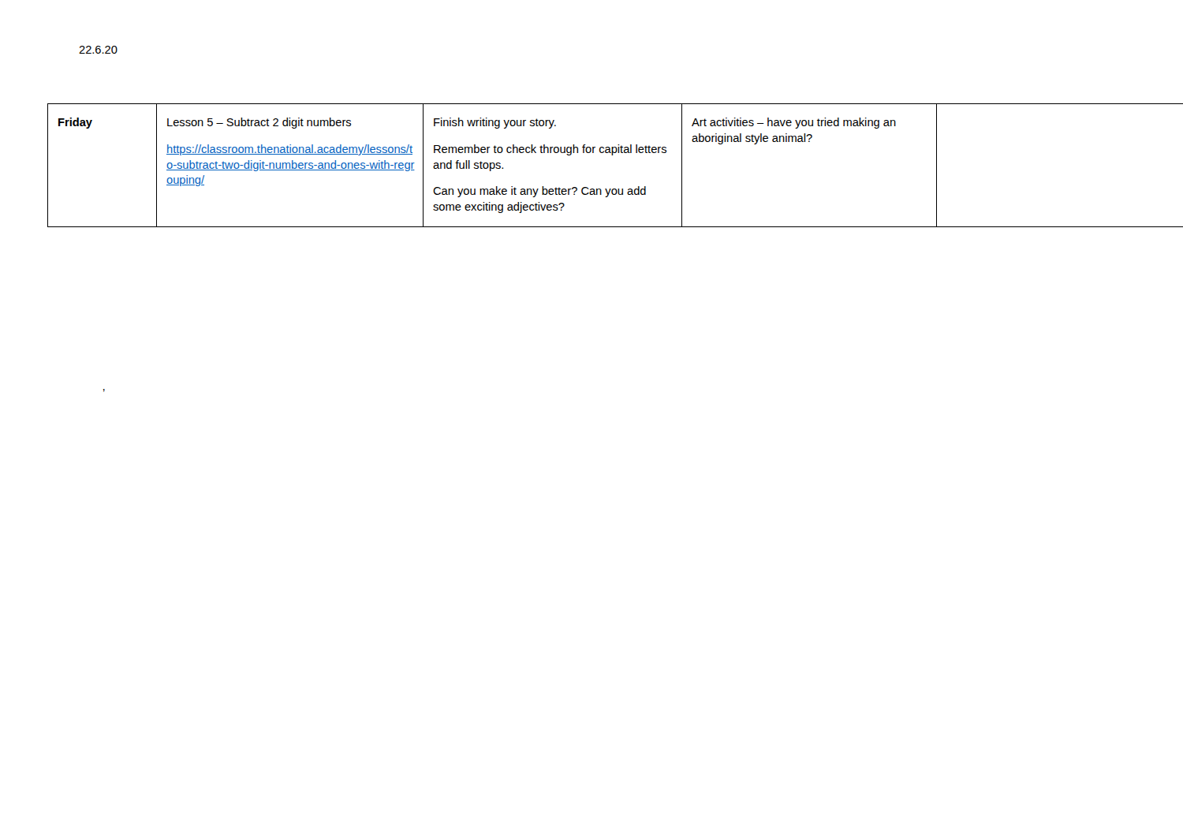22.6.20
| Friday | Lesson 5 – Subtract 2 digit numbers https://classroom.thenational.academy/lessons/to-subtract-two-digit-numbers-and-ones-with-regrouping/ | Finish writing your story. Remember to check through for capital letters and full stops. Can you make it any better? Can you add some exciting adjectives? | Art activities – have you tried making an aboriginal style animal? | |
’